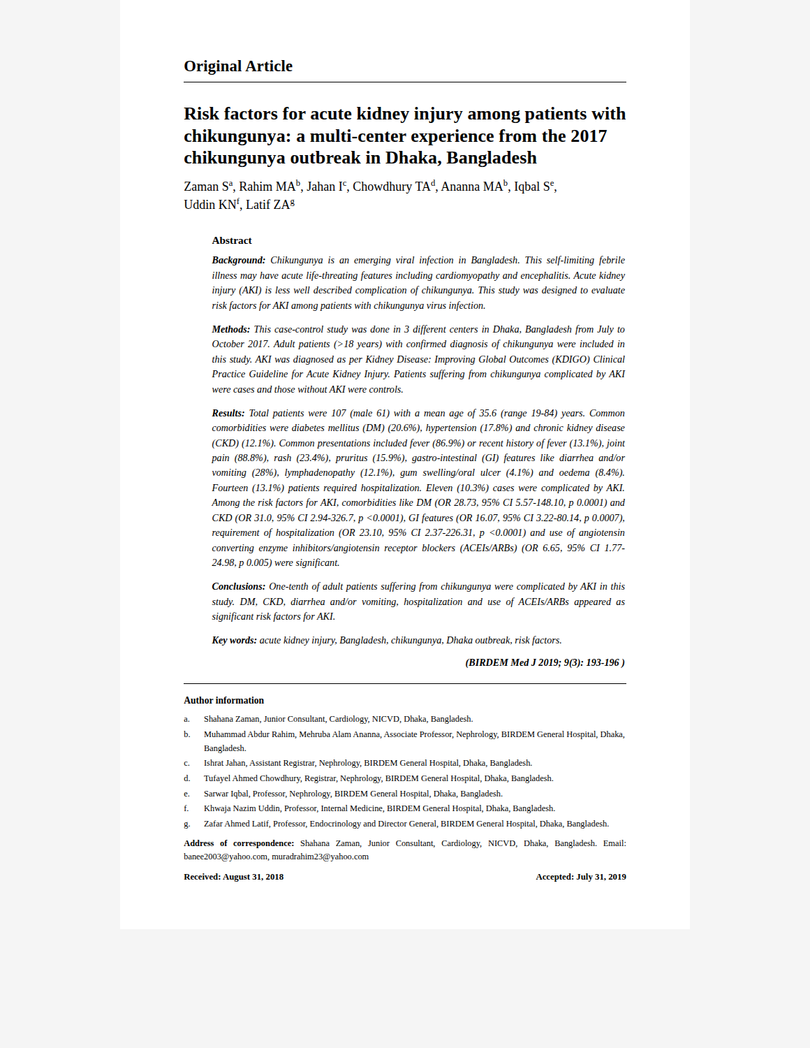Original Article
Risk factors for acute kidney injury among patients with chikungunya: a multi-center experience from the 2017 chikungunya outbreak in Dhaka, Bangladesh
Zaman Sa, Rahim MAb, Jahan Ic, Chowdhury TAd, Ananna MAb, Iqbal Se,
Uddin KNf, Latif ZAg
Abstract
Background: Chikungunya is an emerging viral infection in Bangladesh. This self-limiting febrile illness may have acute life-threating features including cardiomyopathy and encephalitis. Acute kidney injury (AKI) is less well described complication of chikungunya. This study was designed to evaluate risk factors for AKI among patients with chikungunya virus infection.
Methods: This case-control study was done in 3 different centers in Dhaka, Bangladesh from July to October 2017. Adult patients (>18 years) with confirmed diagnosis of chikungunya were included in this study. AKI was diagnosed as per Kidney Disease: Improving Global Outcomes (KDIGO) Clinical Practice Guideline for Acute Kidney Injury. Patients suffering from chikungunya complicated by AKI were cases and those without AKI were controls.
Results: Total patients were 107 (male 61) with a mean age of 35.6 (range 19-84) years. Common comorbidities were diabetes mellitus (DM) (20.6%), hypertension (17.8%) and chronic kidney disease (CKD) (12.1%). Common presentations included fever (86.9%) or recent history of fever (13.1%), joint pain (88.8%), rash (23.4%), pruritus (15.9%), gastro-intestinal (GI) features like diarrhea and/or vomiting (28%), lymphadenopathy (12.1%), gum swelling/oral ulcer (4.1%) and oedema (8.4%). Fourteen (13.1%) patients required hospitalization. Eleven (10.3%) cases were complicated by AKI. Among the risk factors for AKI, comorbidities like DM (OR 28.73, 95% CI 5.57-148.10, p 0.0001) and CKD (OR 31.0, 95% CI 2.94-326.7, p <0.0001), GI features (OR 16.07, 95% CI 3.22-80.14, p 0.0007), requirement of hospitalization (OR 23.10, 95% CI 2.37-226.31, p <0.0001) and use of angiotensin converting enzyme inhibitors/angiotensin receptor blockers (ACEIs/ARBs) (OR 6.65, 95% CI 1.77-24.98, p 0.005) were significant.
Conclusions: One-tenth of adult patients suffering from chikungunya were complicated by AKI in this study. DM, CKD, diarrhea and/or vomiting, hospitalization and use of ACEIs/ARBs appeared as significant risk factors for AKI.
Key words: acute kidney injury, Bangladesh, chikungunya, Dhaka outbreak, risk factors.
(BIRDEM Med J 2019; 9(3): 193-196 )
Author information
a. Shahana Zaman, Junior Consultant, Cardiology, NICVD, Dhaka, Bangladesh.
b. Muhammad Abdur Rahim, Mehruba Alam Ananna, Associate Professor, Nephrology, BIRDEM General Hospital, Dhaka, Bangladesh.
c. Ishrat Jahan, Assistant Registrar, Nephrology, BIRDEM General Hospital, Dhaka, Bangladesh.
d. Tufayel Ahmed Chowdhury, Registrar, Nephrology, BIRDEM General Hospital, Dhaka, Bangladesh.
e. Sarwar Iqbal, Professor, Nephrology, BIRDEM General Hospital, Dhaka, Bangladesh.
f. Khwaja Nazim Uddin, Professor, Internal Medicine, BIRDEM General Hospital, Dhaka, Bangladesh.
g. Zafar Ahmed Latif, Professor, Endocrinology and Director General, BIRDEM General Hospital, Dhaka, Bangladesh.
Address of correspondence: Shahana Zaman, Junior Consultant, Cardiology, NICVD, Dhaka, Bangladesh. Email: banee2003@yahoo.com, muradrahim23@yahoo.com
Received: August 31, 2018 Accepted: July 31, 2019